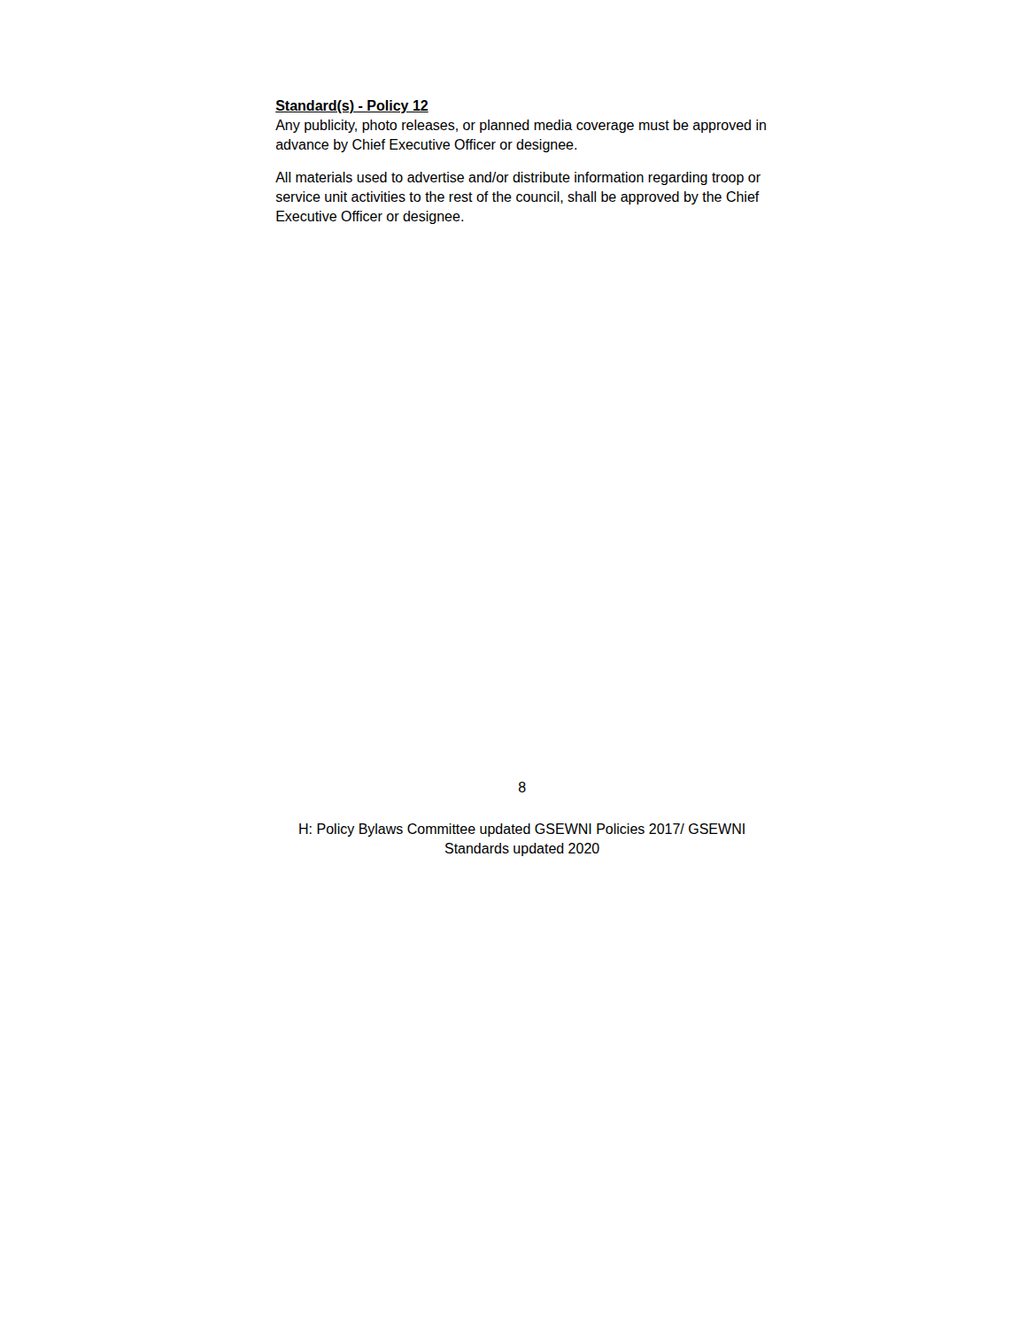Standard(s) - Policy 12
Any publicity, photo releases, or planned media coverage must be approved in advance by Chief Executive Officer or designee.
All materials used to advertise and/or distribute information regarding troop or service unit activities to the rest of the council, shall be approved by the Chief Executive Officer or designee.
8
H: Policy Bylaws Committee updated GSEWNI Policies 2017/ GSEWNI Standards updated 2020